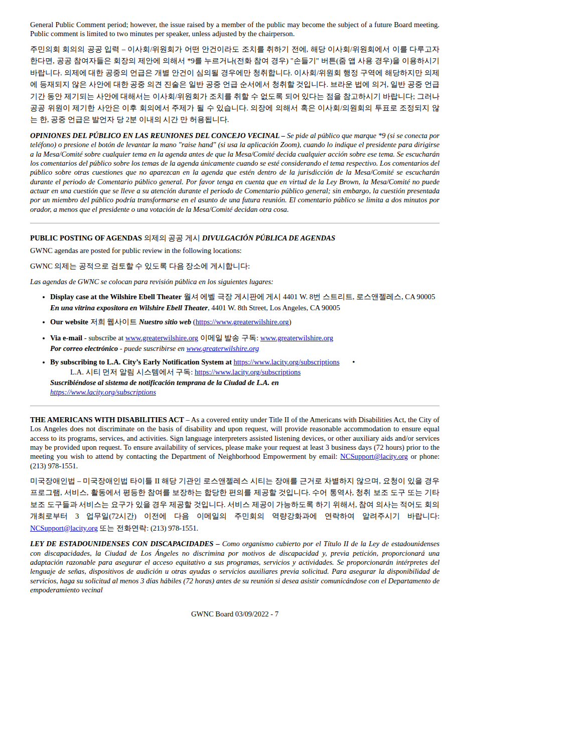General Public Comment period; however, the issue raised by a member of the public may become the subject of a future Board meeting. Public comment is limited to two minutes per speaker, unless adjusted by the chairperson.
주민의회 회의의 공공 입력 – 이사회/위원회가 어떤 안건이라도 조치를 취하기 전에, 해당 이사회/위원회에서 이를 다루고자 한다면, 공공 참여자들은 회장의 제안에 의해서 *9를 누르거나(전화 참여 경우) "손들기" 버튼(줌 앱 사용 경우)을 이용하시기 바랍니다. 의제에 대한 공중의 언급은 개별 안건이 심의될 경우에만 청취합니다. 이사회/위원회 행정 구역에 해당하지만 의제에 등재되지 않은 사안에 대한 공중 의견 진술은 일반 공중 언급 순서에서 청취할 것입니다. 브라운 법에 의거, 일반 공중 언급 기간 동안 제기되는 사안에 대해서는 이사회/위원회가 조치를 취할 수 없도록 되어 있다는 점을 참고하시기 바랍니다; 그러나 공공 위원이 제기한 사안은 이후 회의에서 주제가 될 수 있습니다. 의장에 의해서 혹은 이사회/의원회의 투표로 조정되지 않는 한, 공중 언급은 발언자 당 2분 이내의 시간 만 허용됩니다.
OPINIONES DEL PÚBLICO EN LAS REUNIONES DEL CONCEJO VECINAL – Se pide al público que marque *9 (si se conecta por teléfono) o presione el botón de levantar la mano "raise hand" (si usa la aplicación Zoom), cuando lo indique el presidente para dirigirse a la Mesa/Comité sobre cualquier tema en la agenda antes de que la Mesa/Comité decida cualquier acción sobre ese tema. Se escucharán los comentarios del público sobre los temas de la agenda únicamente cuando se esté considerando el tema respectivo. Los comentarios del público sobre otras cuestiones que no aparezcan en la agenda que estén dentro de la jurisdicción de la Mesa/Comité se escucharán durante el periodo de Comentario público general. Por favor tenga en cuenta que en virtud de la Ley Brown, la Mesa/Comité no puede actuar en una cuestión que se lleve a su atención durante el periodo de Comentario público general; sin embargo, la cuestión presentada por un miembro del público podría transformarse en el asunto de una futura reunión. El comentario público se limita a dos minutos por orador, a menos que el presidente o una votación de la Mesa/Comité decidan otra cosa.
PUBLIC POSTING OF AGENDAS 의제의 공공 게시 DIVULGACIÓN PÚBLICA DE AGENDAS
GWNC agendas are posted for public review in the following locations:
GWNC 의제는 공적으로 검토할 수 있도록 다음 장소에 게시합니다:
Las agendas de GWNC se colocan para revisión pública en los siguientes lugares:
Display case at the Wilshire Ebell Theater 월셔 에벨 극장 게시판에 게시 4401 W. 8번 스트리트, 로스앤젤레스, CA 90005 En una vitrina expositora en Wilshire Ebell Theater, 4401 W. 8th Street, Los Angeles, CA 90005
Our website 저희 웹사이트 Nuestro sitio web (https://www.greaterwilshire.org)
Via e-mail - subscribe at www.greaterwilshire.org 이메일 발송 구독: www.greaterwilshire.org
Por correo electrónico - puede suscribirse en www.greaterwilshire.org
By subscribing to L.A. City’s Early Notification System at https://www.lacity.org/subscriptions •
L.A. 시티 먼저 알림 시스템에서 구독: https://www.lacity.org/subscriptions
Suscribiéndose al sistema de notificación temprana de la Ciudad de L.A. en
https://www.lacity.org/subscriptions
THE AMERICANS WITH DISABILITIES ACT – As a covered entity under Title II of the Americans with Disabilities Act, the City of Los Angeles does not discriminate on the basis of disability and upon request, will provide reasonable accommodation to ensure equal access to its programs, services, and activities. Sign language interpreters assisted listening devices, or other auxiliary aids and/or services may be provided upon request. To ensure availability of services, please make your request at least 3 business days (72 hours) prior to the meeting you wish to attend by contacting the Department of Neighborhood Empowerment by email: NCSupport@lacity.org or phone: (213) 978-1551.
미국장애인법 – 미국장애인법 타이틀 II 해당 기관인 로스앤젤레스 시티는 장애를 근거로 차별하지 않으며, 요청이 있을 경우 프로그램, 서비스, 활동에서 평등한 참여를 보장하는 합당한 편의를 제공할 것입니다. 수어 통역사, 청취 보조 도구 또는 기타 보조 도구들과 서비스는 요구가 있을 경우 제공할 것입니다. 서비스 제공이 가능하도록 하기 위해서, 참여 의사는 적어도 회의 개최로부터 3 업무일(72시간) 이전에 다음 이메일의 주민회의 역량강화과에 연락하여 알려주시기 바랍니다: NCSupport@lacity.org 또는 전화연락: (213) 978-1551.
LEY DE ESTADOUNIDENSES CON DISCAPACIDADES – Como organismo cubierto por el Título II de la Ley de estadounidenses con discapacidades, la Ciudad de Los Ángeles no discrimina por motivos de discapacidad y, previa petición, proporcionará una adaptación razonable para asegurar el acceso equitativo a sus programas, servicios y actividades. Se proporcionarán intérpretes del lenguaje de señas, dispositivos de audición u otras ayudas o servicios auxiliares previa solicitud. Para asegurar la disponibilidad de servicios, haga su solicitud al menos 3 días hábiles (72 horas) antes de su reunión si desea asistir comunicándose con el Departamento de empoderamiento vecinal
GWNC Board 03/09/2022 - 7